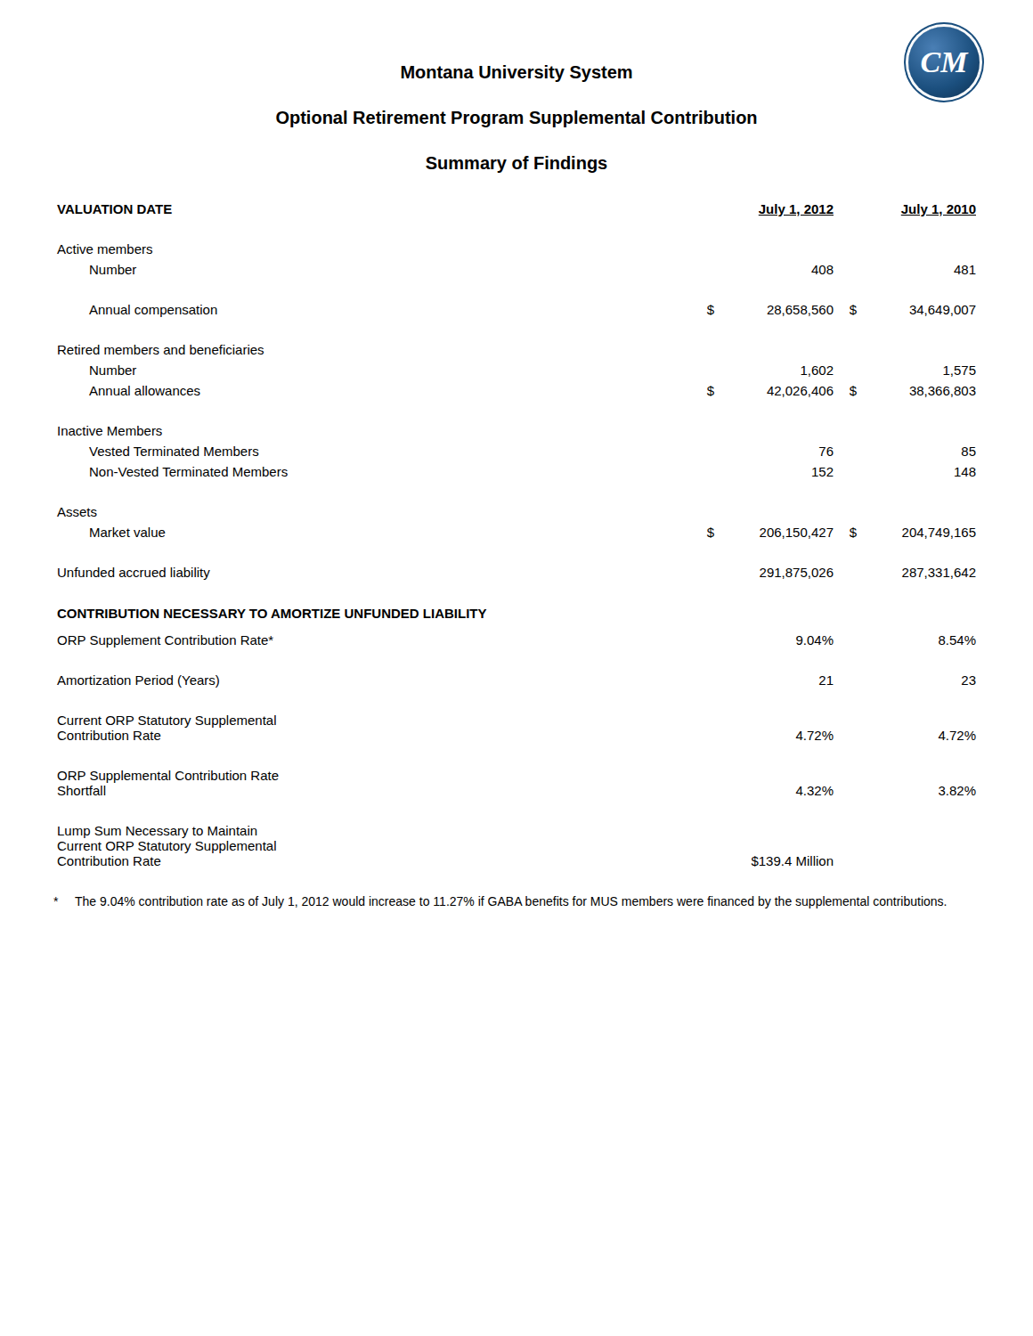CM
Montana University System
Optional Retirement Program Supplemental Contribution
Summary of Findings
| VALUATION DATE | | July 1, 2012 | | July 1, 2010 |
| Active members | | | | |
| Number | | 408 | | 481 |
| Annual compensation | $ | 28,658,560 | $ | 34,649,007 |
| Retired members and beneficiaries | | | | |
| Number | | 1,602 | | 1,575 |
| Annual allowances | $ | 42,026,406 | $ | 38,366,803 |
| Inactive Members | | | | |
| Vested Terminated Members | | 76 | | 85 |
| Non-Vested Terminated Members | | 152 | | 148 |
| Assets | | | | |
| Market value | $ | 206,150,427 | $ | 204,749,165 |
| Unfunded accrued liability | | 291,875,026 | | 287,331,642 |
| CONTRIBUTION NECESSARY TO AMORTIZE UNFUNDED LIABILITY |
| ORP Supplement Contribution Rate* | | 9.04% | | 8.54% |
| Amortization Period (Years) | | 21 | | 23 |
| Current ORP Statutory Supplemental Contribution Rate | | 4.72% | | 4.72% |
| ORP Supplemental Contribution Rate Shortfall | | 4.32% | | 3.82% |
| Lump Sum Necessary to Maintain Current ORP Statutory Supplemental Contribution Rate | | $139.4 Million | | |
* The 9.04% contribution rate as of July 1, 2012 would increase to 11.27% if GABA benefits for MUS members were financed by the supplemental contributions.